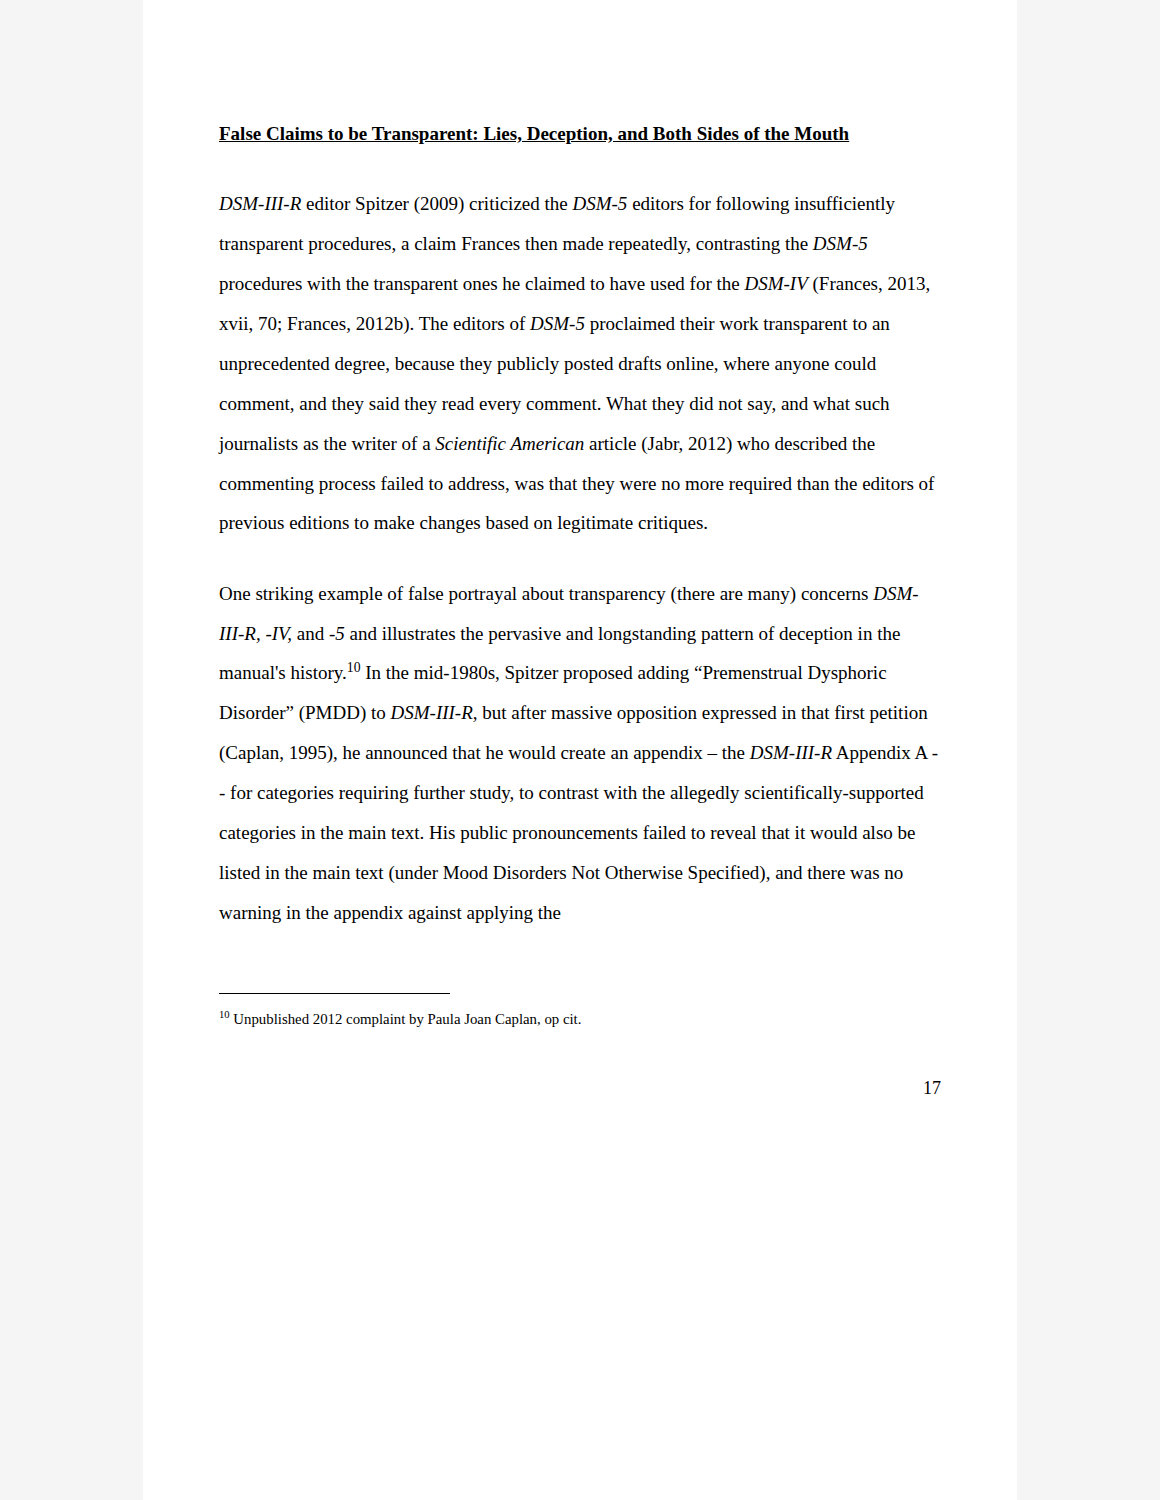False Claims to be Transparent: Lies, Deception, and Both Sides of the Mouth
DSM-III-R editor Spitzer (2009) criticized the DSM-5 editors for following insufficiently transparent procedures, a claim Frances then made repeatedly, contrasting the DSM-5 procedures with the transparent ones he claimed to have used for the DSM-IV (Frances, 2013, xvii, 70; Frances, 2012b). The editors of DSM-5 proclaimed their work transparent to an unprecedented degree, because they publicly posted drafts online, where anyone could comment, and they said they read every comment. What they did not say, and what such journalists as the writer of a Scientific American article (Jabr, 2012) who described the commenting process failed to address, was that they were no more required than the editors of previous editions to make changes based on legitimate critiques.
One striking example of false portrayal about transparency (there are many) concerns DSM-III-R, -IV, and -5 and illustrates the pervasive and longstanding pattern of deception in the manual's history.10 In the mid-1980s, Spitzer proposed adding “Premenstrual Dysphoric Disorder” (PMDD) to DSM-III-R, but after massive opposition expressed in that first petition (Caplan, 1995), he announced that he would create an appendix – the DSM-III-R Appendix A -- for categories requiring further study, to contrast with the allegedly scientifically-supported categories in the main text. His public pronouncements failed to reveal that it would also be listed in the main text (under Mood Disorders Not Otherwise Specified), and there was no warning in the appendix against applying the
10 Unpublished 2012 complaint by Paula Joan Caplan, op cit.
17